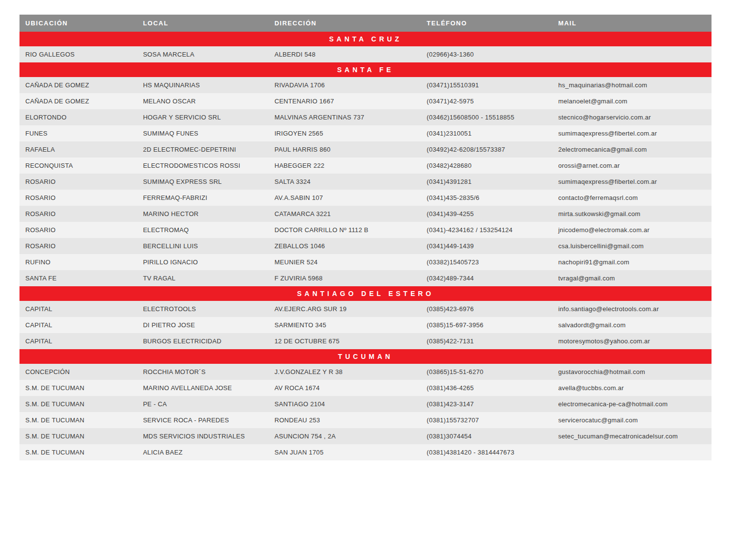| UBICACIÓN | LOCAL | DIRECCIÓN | TELÉFONO | MAIL |
| --- | --- | --- | --- | --- |
| SANTA CRUZ |
| RIO GALLEGOS | SOSA MARCELA | ALBERDI 548 | (02966)43-1360 | |
| SANTA FE |
| CAÑADA DE GOMEZ | HS MAQUINARIAS | RIVADAVIA 1706 | (03471)15510391 | hs_maquinarias@hotmail.com |
| CAÑADA DE GOMEZ | MELANO OSCAR | CENTENARIO 1667 | (03471)42-5975 | melanoelet@gmail.com |
| ELORTONDO | HOGAR Y SERVICIO SRL | MALVINAS ARGENTINAS 737 | (03462)15608500 - 15518855 | stecnico@hogarservicio.com.ar |
| FUNES | SUMIMAQ FUNES | IRIGOYEN 2565 | (0341)2310051 | sumimaqexpress@fibertel.com.ar |
| RAFAELA | 2D ELECTROMEC-DEPETRINI | PAUL HARRIS 860 | (03492)42-6208/15573387 | 2electromecanica@gmail.com |
| RECONQUISTA | ELECTRODOMESTICOS ROSSI | HABEGGER 222 | (03482)428680 | orossi@arnet.com.ar |
| ROSARIO | SUMIMAQ EXPRESS SRL | SALTA 3324 | (0341)4391281 | sumimaqexpress@fibertel.com.ar |
| ROSARIO | FERREMAQ-FABRIZI | AV.A.SABIN 107 | (0341)435-2835/6 | contacto@ferremaqsrl.com |
| ROSARIO | MARINO HECTOR | CATAMARCA 3221 | (0341)439-4255 | mirta.sutkowski@gmail.com |
| ROSARIO | ELECTROMAQ | DOCTOR CARRILLO Nº 1112 B | (0341)-4234162 / 153254124 | jnicodemo@electromak.com.ar |
| ROSARIO | BERCELLINI LUIS | ZEBALLOS 1046 | (0341)449-1439 | csa.luisbercellini@gmail.com |
| RUFINO | PIRILLO IGNACIO | MEUNIER 524 | (03382)15405723 | nachopiri91@gmail.com |
| SANTA FE | TV RAGAL | F ZUVIRIA 5968 | (0342)489-7344 | tvragal@gmail.com |
| SANTIAGO DEL ESTERO |
| CAPITAL | ELECTROTOOLS | AV.EJERC.ARG SUR 19 | (0385)423-6976 | info.santiago@electrotools.com.ar |
| CAPITAL | DI PIETRO JOSE | SARMIENTO 345 | (0385)15-697-3956 | salvadordt@gmail.com |
| CAPITAL | BURGOS ELECTRICIDAD | 12 DE OCTUBRE 675 | (0385)422-7131 | motoresymotos@yahoo.com.ar |
| TUCUMAN |
| CONCEPCIÓN | ROCCHIA MOTOR´S | J.V.GONZALEZ Y R 38 | (03865)15-51-6270 | gustavorocchia@hotmail.com |
| S.M. DE TUCUMAN | MARINO AVELLANEDA JOSE | AV ROCA 1674 | (0381)436-4265 | avella@tucbbs.com.ar |
| S.M. DE TUCUMAN | PE - CA | SANTIAGO 2104 | (0381)423-3147 | electromecanica-pe-ca@hotmail.com |
| S.M. DE TUCUMAN | SERVICE ROCA - PAREDES | RONDEAU 253 | (0381)155732707 | servicerocatuc@gmail.com |
| S.M. DE TUCUMAN | MDS SERVICIOS INDUSTRIALES | ASUNCION 754 , 2A | (0381)3074454 | setec_tucuman@mecatronicadelsur.com |
| S.M. DE TUCUMAN | ALICIA BAEZ | SAN JUAN 1705 | (0381)4381420 - 3814447673 | |